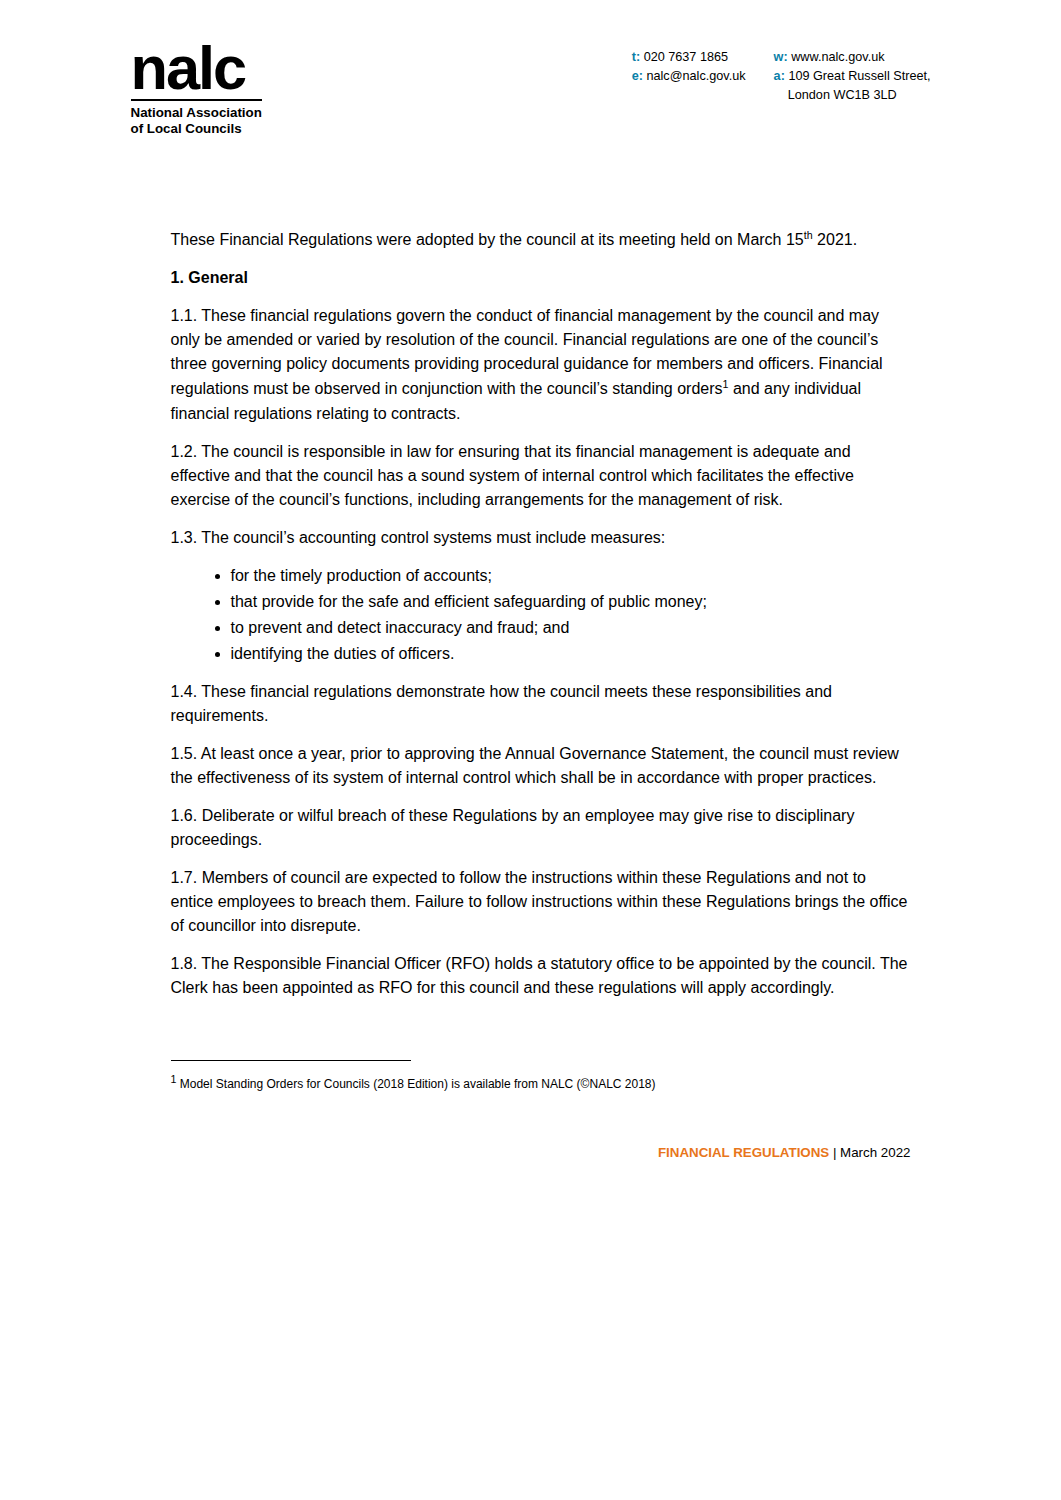nalc
National Association
of Local Councils
t: 020 7637 1865
e: nalc@nalc.gov.uk
w: www.nalc.gov.uk
a: 109 Great Russell Street,
a: London WC1B 3LD
These Financial Regulations were adopted by the council at its meeting held on March 15th 2021.
1. General
1.1. These financial regulations govern the conduct of financial management by the council and may only be amended or varied by resolution of the council. Financial regulations are one of the council’s three governing policy documents providing procedural guidance for members and officers. Financial regulations must be observed in conjunction with the council’s standing orders1 and any individual financial regulations relating to contracts.
1.2. The council is responsible in law for ensuring that its financial management is adequate and effective and that the council has a sound system of internal control which facilitates the effective exercise of the council’s functions, including arrangements for the management of risk.
1.3. The council’s accounting control systems must include measures:
for the timely production of accounts;
that provide for the safe and efficient safeguarding of public money;
to prevent and detect inaccuracy and fraud; and
identifying the duties of officers.
1.4. These financial regulations demonstrate how the council meets these responsibilities and requirements.
1.5. At least once a year, prior to approving the Annual Governance Statement, the council must review the effectiveness of its system of internal control which shall be in accordance with proper practices.
1.6. Deliberate or wilful breach of these Regulations by an employee may give rise to disciplinary proceedings.
1.7. Members of council are expected to follow the instructions within these Regulations and not to entice employees to breach them. Failure to follow instructions within these Regulations brings the office of councillor into disrepute.
1.8. The Responsible Financial Officer (RFO) holds a statutory office to be appointed by the council. The Clerk has been appointed as RFO for this council and these regulations will apply accordingly.
1 Model Standing Orders for Councils (2018 Edition) is available from NALC (©NALC 2018)
FINANCIAL REGULATIONS | March 2022